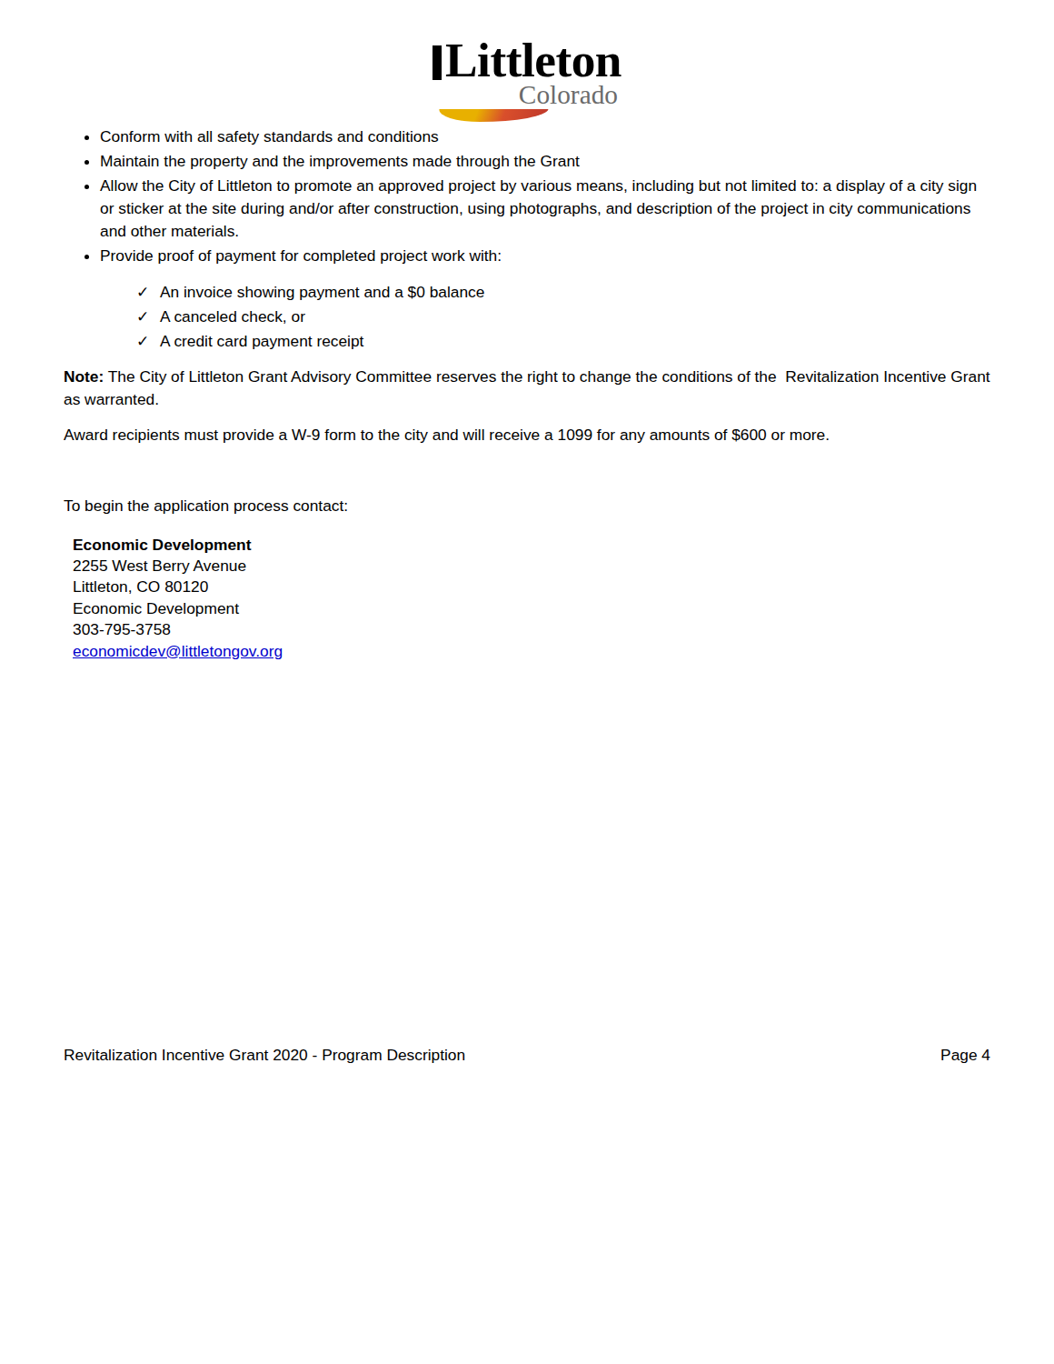Littleton
Colorado
Conform with all safety standards and conditions
Maintain the property and the improvements made through the Grant
Allow the City of Littleton to promote an approved project by various means, including but not limited to: a display of a city sign or sticker at the site during and/or after construction, using photographs, and description of the project in city communications and other materials.
Provide proof of payment for completed project work with:
An invoice showing payment and a $0 balance
A canceled check, or
A credit card payment receipt
Note: The City of Littleton Grant Advisory Committee reserves the right to change the conditions of the Revitalization Incentive Grant as warranted.
Award recipients must provide a W-9 form to the city and will receive a 1099 for any amounts of $600 or more.
To begin the application process contact:
Economic Development
2255 West Berry Avenue
Littleton, CO 80120
Economic Development
303-795-3758
economicdev@littletongov.org
Revitalization Incentive Grant 2020 - Program Description Page 4